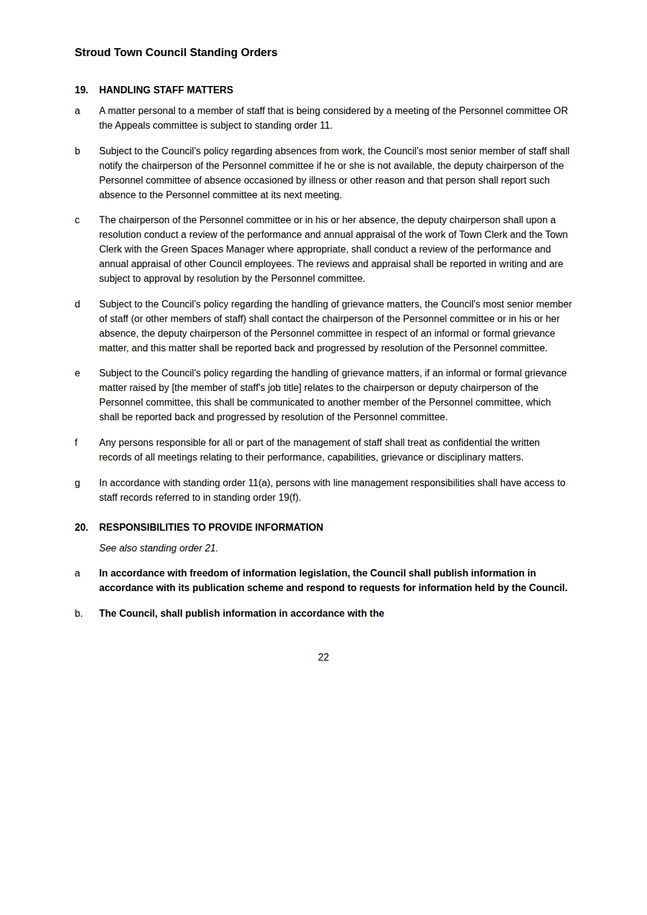Stroud Town Council Standing Orders
19.
HANDLING STAFF MATTERS
a
A matter personal to a member of staff that is being considered by a meeting of the Personnel committee OR the Appeals committee is subject to standing order 11.
b
Subject to the Council's policy regarding absences from work, the Council's most senior member of staff shall notify the chairperson of the Personnel committee if he or she is not available, the deputy chairperson of the Personnel committee of absence occasioned by illness or other reason and that person shall report such absence to the Personnel committee at its next meeting.
c
The chairperson of the Personnel committee or in his or her absence, the deputy chairperson shall upon a resolution conduct a review of the performance and annual appraisal of the work of Town Clerk and the Town Clerk with the Green Spaces Manager where appropriate, shall conduct a review of the performance and annual appraisal of other Council employees. The reviews and appraisal shall be reported in writing and are subject to approval by resolution by the Personnel committee.
d
Subject to the Council's policy regarding the handling of grievance matters, the Council's most senior member of staff (or other members of staff) shall contact the chairperson of the Personnel committee or in his or her absence, the deputy chairperson of the Personnel committee in respect of an informal or formal grievance matter, and this matter shall be reported back and progressed by resolution of the Personnel committee.
e
Subject to the Council's policy regarding the handling of grievance matters, if an informal or formal grievance matter raised by [the member of staff's job title] relates to the chairperson or deputy chairperson of the Personnel committee, this shall be communicated to another member of the Personnel committee, which shall be reported back and progressed by resolution of the Personnel committee.
f
Any persons responsible for all or part of the management of staff shall treat as confidential the written records of all meetings relating to their performance, capabilities, grievance or disciplinary matters.
g
In accordance with standing order 11(a), persons with line management responsibilities shall have access to staff records referred to in standing order 19(f).
20.
RESPONSIBILITIES TO PROVIDE INFORMATION
See also standing order 21.
a
In accordance with freedom of information legislation, the Council shall publish information in accordance with its publication scheme and respond to requests for information held by the Council.
b.
The Council, shall publish information in accordance with the
22